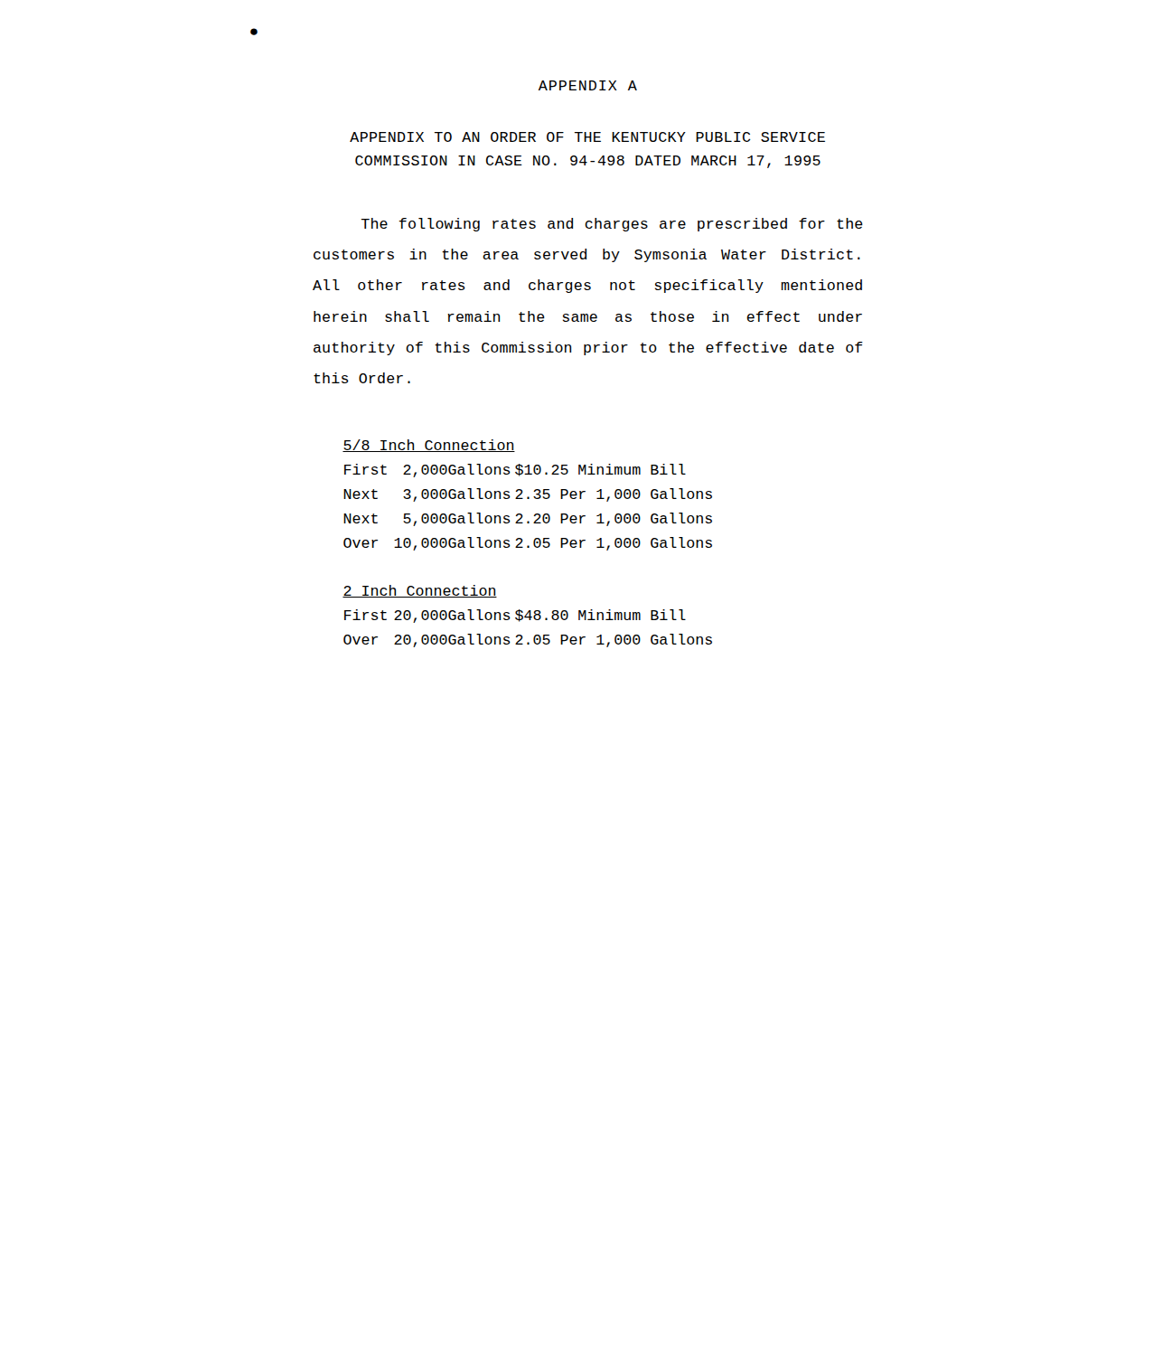●
APPENDIX A
APPENDIX TO AN ORDER OF THE KENTUCKY PUBLIC SERVICE COMMISSION IN CASE NO. 94-498 DATED MARCH 17, 1995
The following rates and charges are prescribed for the customers in the area served by Symsonia Water District. All other rates and charges not specifically mentioned herein shall remain the same as those in effect under authority of this Commission prior to the effective date of this Order.
| 5/8 Inch Connection | |
| First | 2,000 | Gallons | | $10.25 Minimum Bill |
| Next | 3,000 | Gallons | | 2.35 Per 1,000 Gallons |
| Next | 5,000 | Gallons | | 2.20 Per 1,000 Gallons |
| Over | 10,000 | Gallons | | 2.05 Per 1,000 Gallons |
| 2 Inch Connection | |
| First | 20,000 | Gallons | | $48.80 Minimum Bill |
| Over | 20,000 | Gallons | | 2.05 Per 1,000 Gallons |